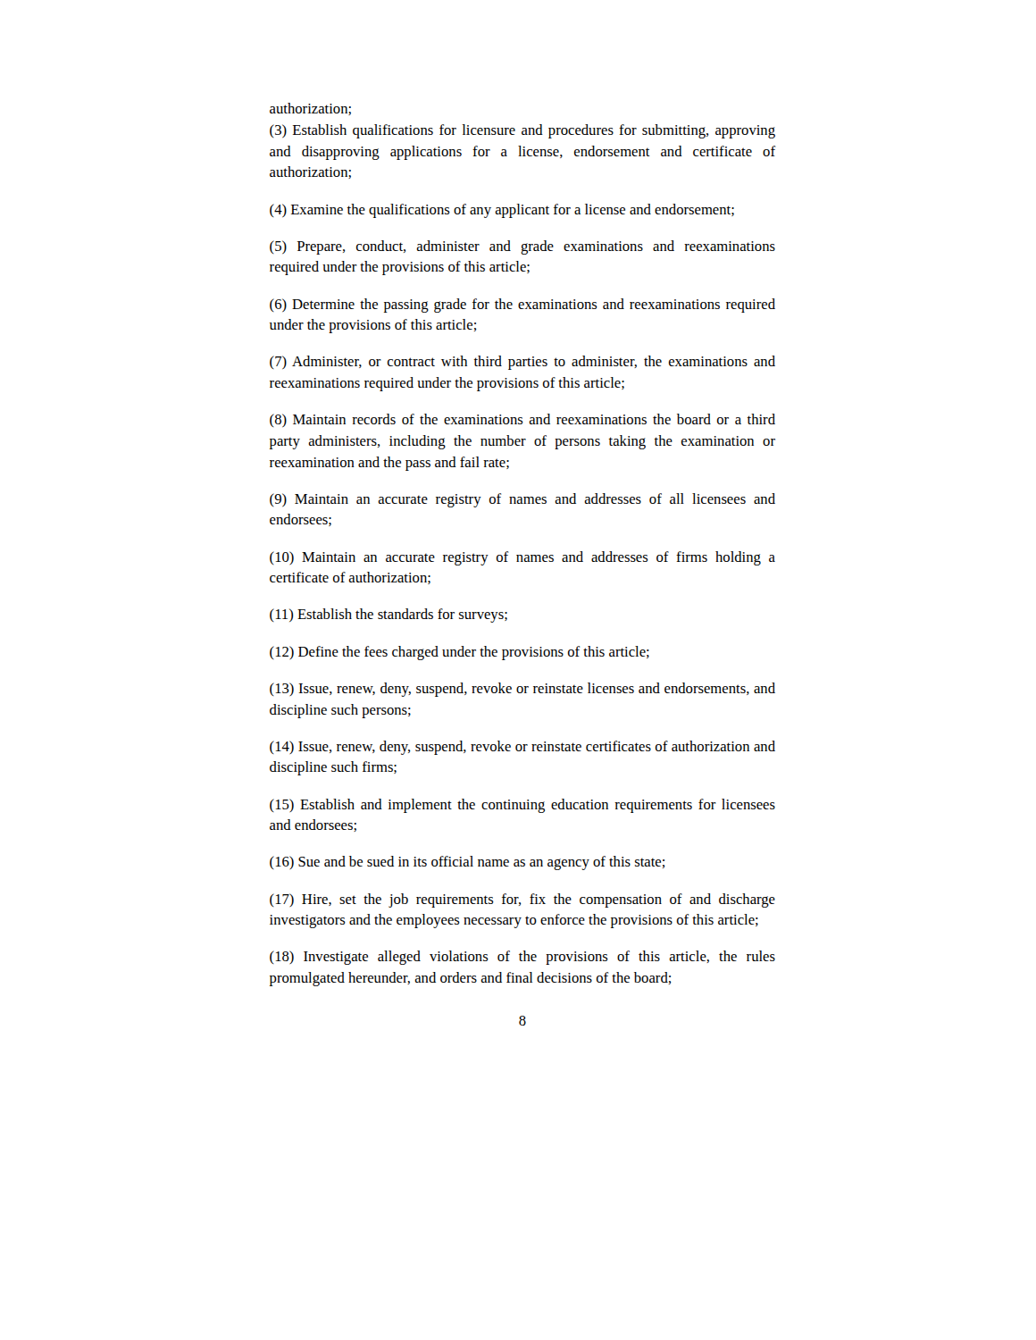authorization;
(3) Establish qualifications for licensure and procedures for submitting, approving and disapproving applications for a license, endorsement and certificate of authorization;
(4) Examine the qualifications of any applicant for a license and endorsement;
(5) Prepare, conduct, administer and grade examinations and reexaminations required under the provisions of this article;
(6) Determine the passing grade for the examinations and reexaminations required under the provisions of this article;
(7) Administer, or contract with third parties to administer, the examinations and reexaminations required under the provisions of this article;
(8) Maintain records of the examinations and reexaminations the board or a third party administers, including the number of persons taking the examination or reexamination and the pass and fail rate;
(9) Maintain an accurate registry of names and addresses of all licensees and endorsees;
(10) Maintain an accurate registry of names and addresses of firms holding a certificate of authorization;
(11) Establish the standards for surveys;
(12) Define the fees charged under the provisions of this article;
(13) Issue, renew, deny, suspend, revoke or reinstate licenses and endorsements, and discipline such persons;
(14) Issue, renew, deny, suspend, revoke or reinstate certificates of authorization and discipline such firms;
(15) Establish and implement the continuing education requirements for licensees and endorsees;
(16) Sue and be sued in its official name as an agency of this state;
(17) Hire, set the job requirements for, fix the compensation of and discharge investigators and the employees necessary to enforce the provisions of this article;
(18) Investigate alleged violations of the provisions of this article, the rules promulgated hereunder, and orders and final decisions of the board;
8